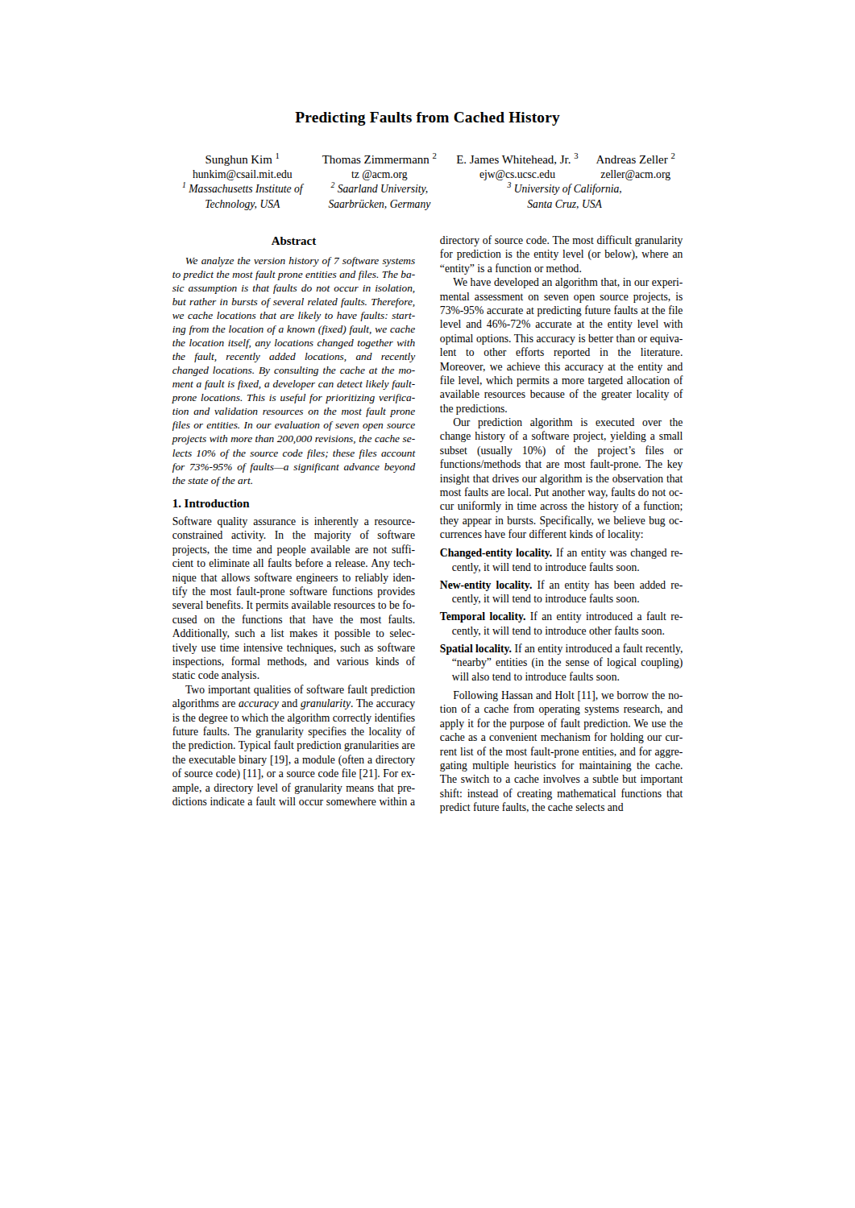Predicting Faults from Cached History
| Sunghun Kim 1 hunkim@csail.mit.edu | Thomas Zimmermann 2 tz @acm.org | E. James Whitehead, Jr. 3 ejw@cs.ucsc.edu | Andreas Zeller 2 zeller@acm.org |
| 1 Massachusetts Institute of Technology, USA | 2 Saarland University, Saarbrücken, Germany | 3 University of California, Santa Cruz, USA |
Abstract
We analyze the version history of 7 software systems to predict the most fault prone entities and files. The basic assumption is that faults do not occur in isolation, but rather in bursts of several related faults. Therefore, we cache locations that are likely to have faults: starting from the location of a known (fixed) fault, we cache the location itself, any locations changed together with the fault, recently added locations, and recently changed locations. By consulting the cache at the moment a fault is fixed, a developer can detect likely fault-prone locations. This is useful for prioritizing verification and validation resources on the most fault prone files or entities. In our evaluation of seven open source projects with more than 200,000 revisions, the cache selects 10% of the source code files; these files account for 73%-95% of faults—a significant advance beyond the state of the art.
1. Introduction
Software quality assurance is inherently a resource-constrained activity. In the majority of software projects, the time and people available are not sufficient to eliminate all faults before a release. Any technique that allows software engineers to reliably identify the most fault-prone software functions provides several benefits. It permits available resources to be focused on the functions that have the most faults. Additionally, such a list makes it possible to selectively use time intensive techniques, such as software inspections, formal methods, and various kinds of static code analysis.
Two important qualities of software fault prediction algorithms are accuracy and granularity. The accuracy is the degree to which the algorithm correctly identifies future faults. The granularity specifies the locality of the prediction. Typical fault prediction granularities are the executable binary [19], a module (often a directory of source code) [11], or a source code file [21]. For example, a directory level of granularity means that predictions indicate a fault will occur somewhere within a directory of source code. The most difficult granularity for prediction is the entity level (or below), where an “entity” is a function or method.
We have developed an algorithm that, in our experimental assessment on seven open source projects, is 73%-95% accurate at predicting future faults at the file level and 46%-72% accurate at the entity level with optimal options. This accuracy is better than or equivalent to other efforts reported in the literature. Moreover, we achieve this accuracy at the entity and file level, which permits a more targeted allocation of available resources because of the greater locality of the predictions.
Our prediction algorithm is executed over the change history of a software project, yielding a small subset (usually 10%) of the project’s files or functions/methods that are most fault-prone. The key insight that drives our algorithm is the observation that most faults are local. Put another way, faults do not occur uniformly in time across the history of a function; they appear in bursts. Specifically, we believe bug occurrences have four different kinds of locality:
Changed-entity locality.
If an entity was changed recently, it will tend to introduce faults soon.
New-entity locality.
If an entity has been added recently, it will tend to introduce faults soon.
Temporal locality.
If an entity introduced a fault recently, it will tend to introduce other faults soon.
Spatial locality.
If an entity introduced a fault recently, “nearby” entities (in the sense of logical coupling) will also tend to introduce faults soon.
Following Hassan and Holt [11], we borrow the notion of a cache from operating systems research, and apply it for the purpose of fault prediction. We use the cache as a convenient mechanism for holding our current list of the most fault-prone entities, and for aggregating multiple heuristics for maintaining the cache. The switch to a cache involves a subtle but important shift: instead of creating mathematical functions that predict future faults, the cache selects and